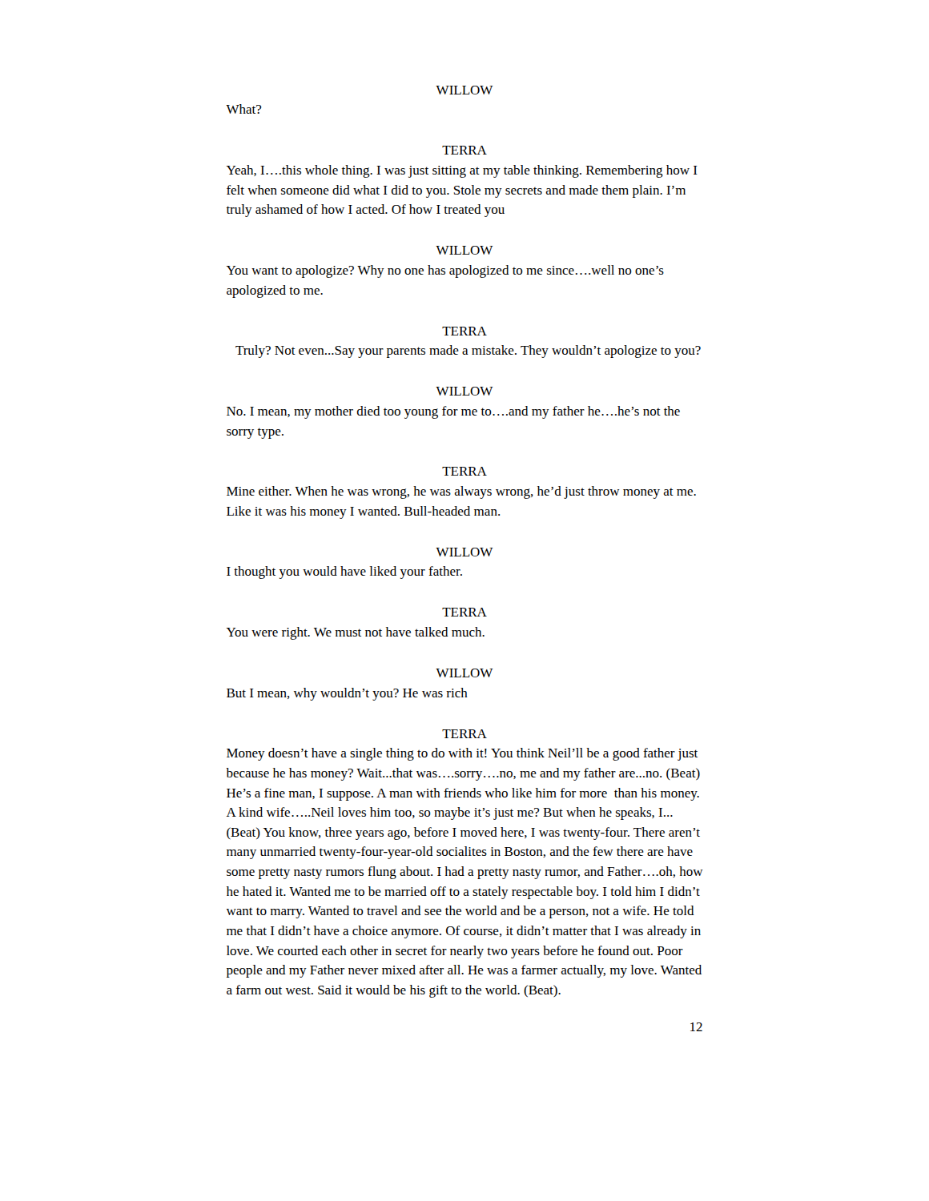WILLOW
What?
TERRA
Yeah, I….this whole thing. I was just sitting at my table thinking. Remembering how I felt when someone did what I did to you. Stole my secrets and made them plain. I’m truly ashamed of how I acted. Of how I treated you
WILLOW
You want to apologize? Why no one has apologized to me since….well no one’s apologized to me.
TERRA
Truly? Not even...Say your parents made a mistake. They wouldn’t apologize to you?
WILLOW
No. I mean, my mother died too young for me to….and my father he….he’s not the sorry type.
TERRA
Mine either. When he was wrong, he was always wrong, he’d just throw money at me. Like it was his money I wanted. Bull-headed man.
WILLOW
I thought you would have liked your father.
TERRA
You were right. We must not have talked much.
WILLOW
But I mean, why wouldn’t you? He was rich
TERRA
Money doesn’t have a single thing to do with it! You think Neil’ll be a good father just because he has money? Wait...that was….sorry….no, me and my father are...no. (Beat) He’s a fine man, I suppose. A man with friends who like him for more than his money. A kind wife…..Neil loves him too, so maybe it’s just me? But when he speaks, I... (Beat) You know, three years ago, before I moved here, I was twenty-four. There aren’t many unmarried twenty-four-year-old socialites in Boston, and the few there are have some pretty nasty rumors flung about. I had a pretty nasty rumor, and Father….oh, how he hated it. Wanted me to be married off to a stately respectable boy. I told him I didn’t want to marry. Wanted to travel and see the world and be a person, not a wife. He told me that I didn’t have a choice anymore. Of course, it didn’t matter that I was already in love. We courted each other in secret for nearly two years before he found out. Poor people and my Father never mixed after all. He was a farmer actually, my love. Wanted a farm out west. Said it would be his gift to the world. (Beat).
12